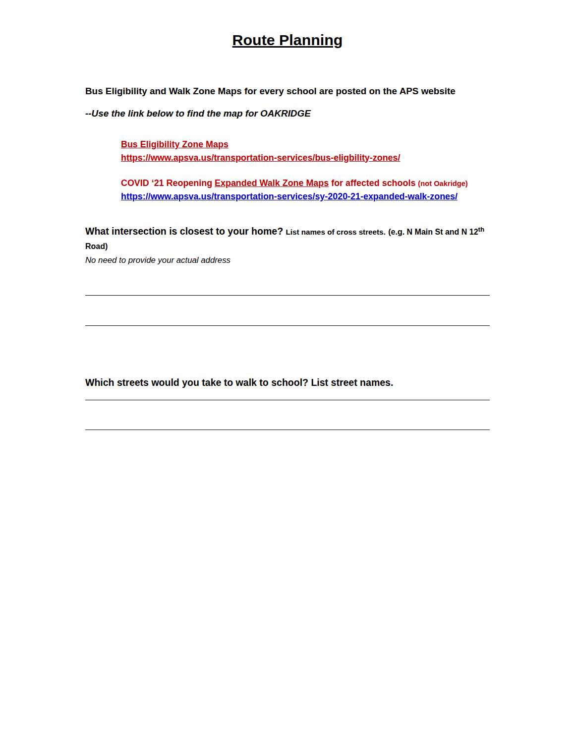Route Planning
Bus Eligibility and Walk Zone Maps for every school are posted on the APS website
--Use the link below to find the map for OAKRIDGE
Bus Eligibility Zone Maps
https://www.apsva.us/transportation-services/bus-eligbility-zones/
COVID ‘21 Reopening Expanded Walk Zone Maps for affected schools (not Oakridge)
https://www.apsva.us/transportation-services/sy-2020-21-expanded-walk-zones/
What intersection is closest to your home? List names of cross streets. (e.g. N Main St and N 12th Road)
No need to provide your actual address
Which streets would you take to walk to school? List street names.